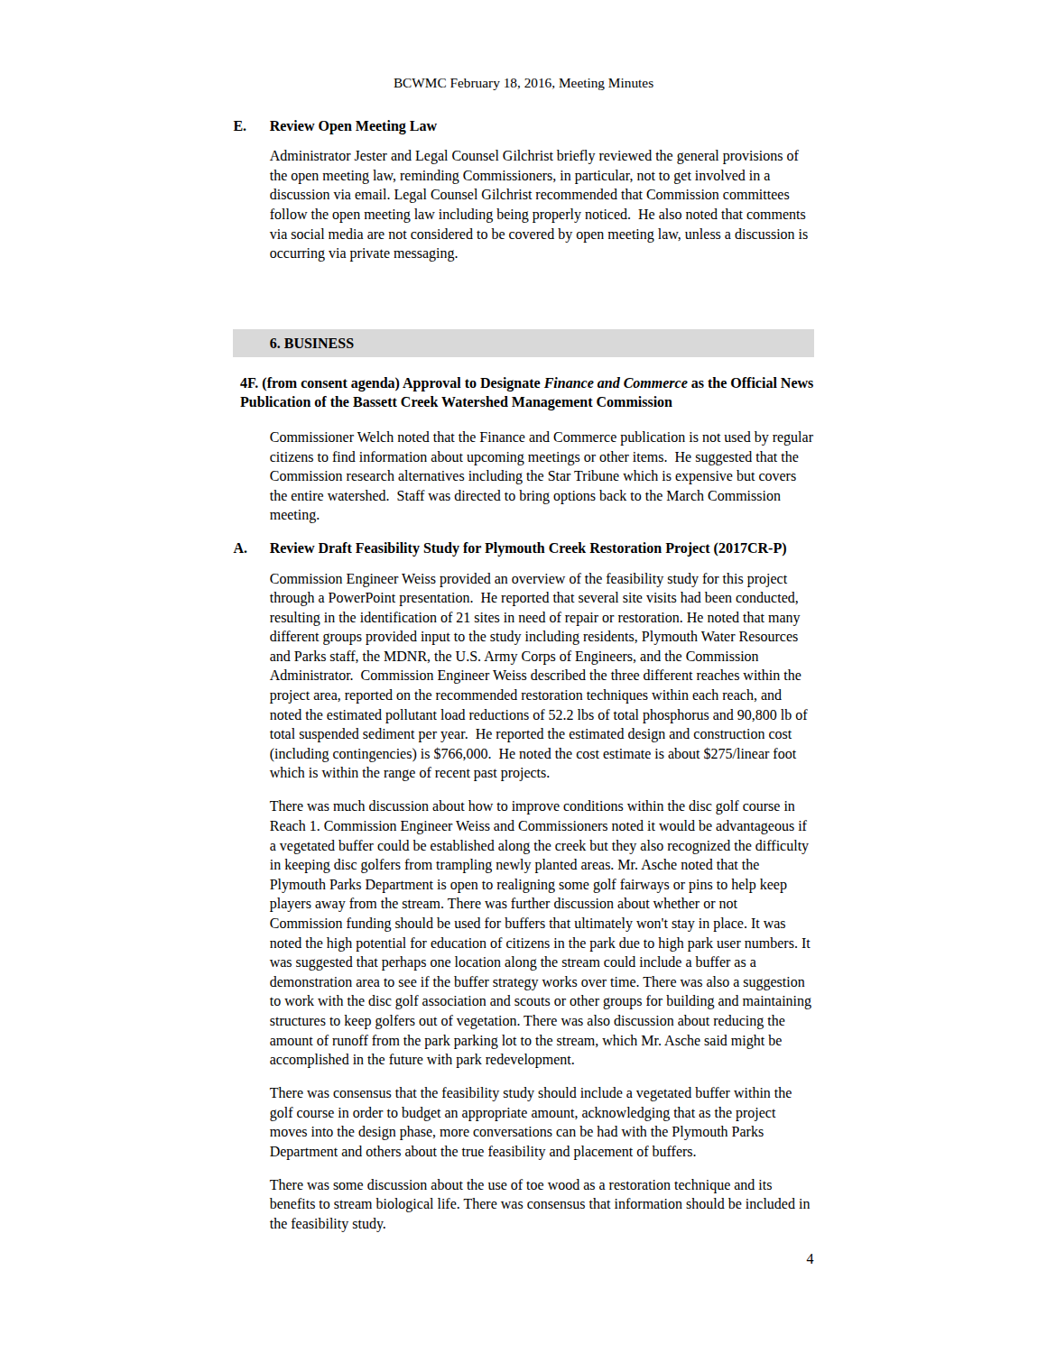BCWMC February 18, 2016, Meeting Minutes
E.
Review Open Meeting Law
Administrator Jester and Legal Counsel Gilchrist briefly reviewed the general provisions of the open meeting law, reminding Commissioners, in particular, not to get involved in a discussion via email. Legal Counsel Gilchrist recommended that Commission committees follow the open meeting law including being properly noticed. He also noted that comments via social media are not considered to be covered by open meeting law, unless a discussion is occurring via private messaging.
6. BUSINESS
4F. (from consent agenda) Approval to Designate Finance and Commerce as the Official News Publication of the Bassett Creek Watershed Management Commission
Commissioner Welch noted that the Finance and Commerce publication is not used by regular citizens to find information about upcoming meetings or other items. He suggested that the Commission research alternatives including the Star Tribune which is expensive but covers the entire watershed. Staff was directed to bring options back to the March Commission meeting.
A.
Review Draft Feasibility Study for Plymouth Creek Restoration Project (2017CR-P)
Commission Engineer Weiss provided an overview of the feasibility study for this project through a PowerPoint presentation. He reported that several site visits had been conducted, resulting in the identification of 21 sites in need of repair or restoration. He noted that many different groups provided input to the study including residents, Plymouth Water Resources and Parks staff, the MDNR, the U.S. Army Corps of Engineers, and the Commission Administrator. Commission Engineer Weiss described the three different reaches within the project area, reported on the recommended restoration techniques within each reach, and noted the estimated pollutant load reductions of 52.2 lbs of total phosphorus and 90,800 lb of total suspended sediment per year. He reported the estimated design and construction cost (including contingencies) is $766,000. He noted the cost estimate is about $275/linear foot which is within the range of recent past projects.
There was much discussion about how to improve conditions within the disc golf course in Reach 1. Commission Engineer Weiss and Commissioners noted it would be advantageous if a vegetated buffer could be established along the creek but they also recognized the difficulty in keeping disc golfers from trampling newly planted areas. Mr. Asche noted that the Plymouth Parks Department is open to realigning some golf fairways or pins to help keep players away from the stream. There was further discussion about whether or not Commission funding should be used for buffers that ultimately won't stay in place. It was noted the high potential for education of citizens in the park due to high park user numbers. It was suggested that perhaps one location along the stream could include a buffer as a demonstration area to see if the buffer strategy works over time. There was also a suggestion to work with the disc golf association and scouts or other groups for building and maintaining structures to keep golfers out of vegetation. There was also discussion about reducing the amount of runoff from the park parking lot to the stream, which Mr. Asche said might be accomplished in the future with park redevelopment.
There was consensus that the feasibility study should include a vegetated buffer within the golf course in order to budget an appropriate amount, acknowledging that as the project moves into the design phase, more conversations can be had with the Plymouth Parks Department and others about the true feasibility and placement of buffers.
There was some discussion about the use of toe wood as a restoration technique and its benefits to stream biological life. There was consensus that information should be included in the feasibility study.
4